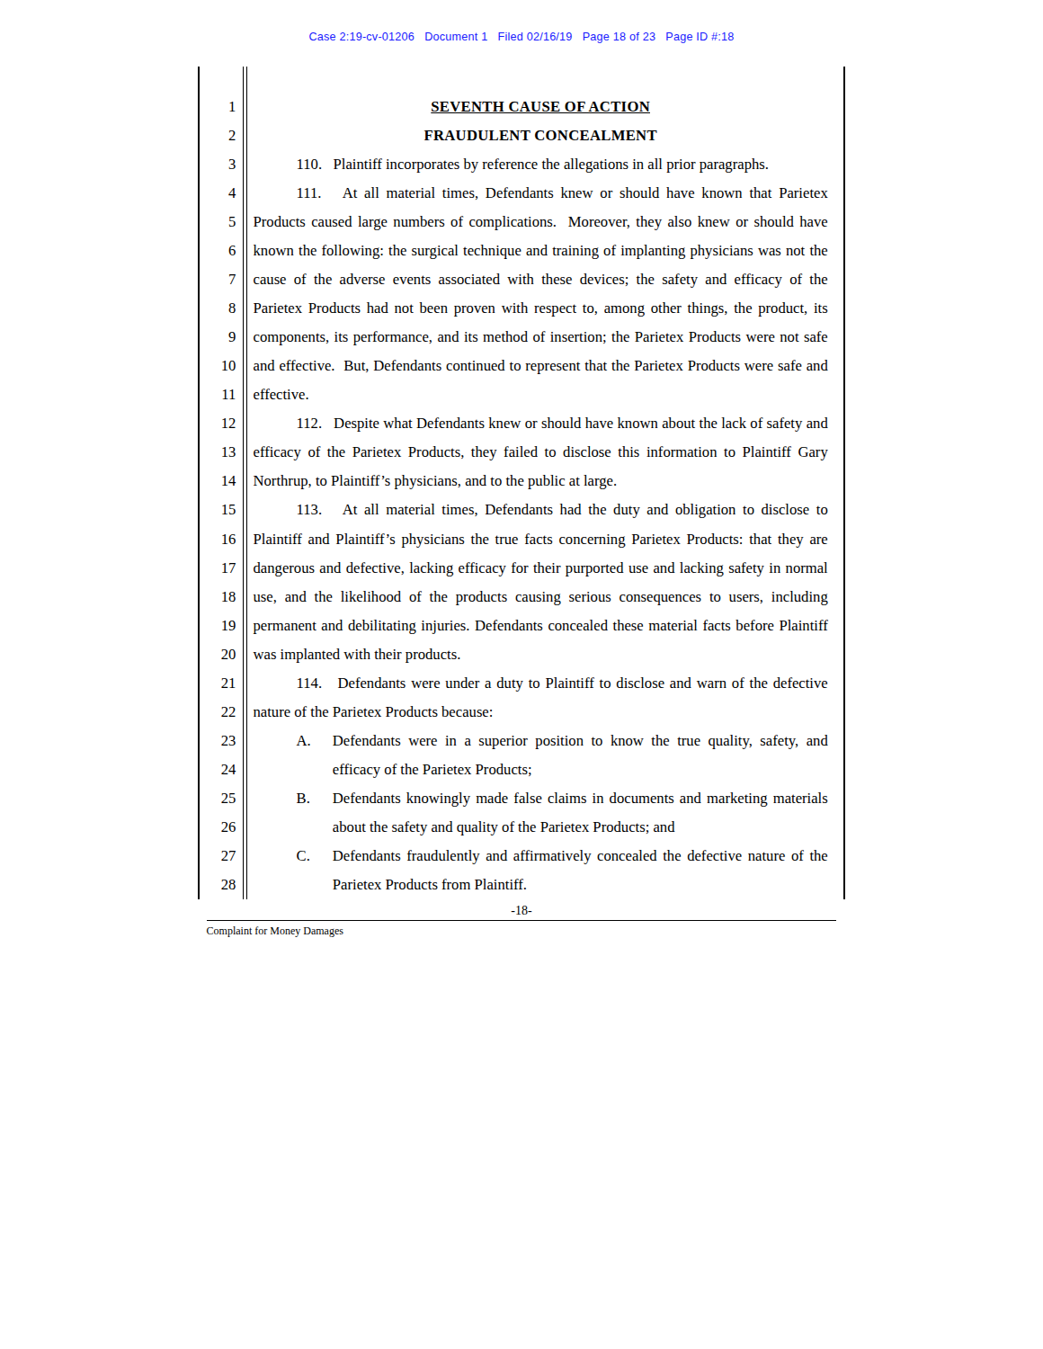Case 2:19-cv-01206 Document 1 Filed 02/16/19 Page 18 of 23 Page ID #:18
1
2
3
4
5
6
7
8
9
10
11
12
13
14
15
16
17
18
19
20
21
22
23
24
25
26
27
28
SEVENTH CAUSE OF ACTION
FRAUDULENT CONCEALMENT
110. Plaintiff incorporates by reference the allegations in all prior paragraphs.
111. At all material times, Defendants knew or should have known that Parietex Products caused large numbers of complications. Moreover, they also knew or should have known the following: the surgical technique and training of implanting physicians was not the cause of the adverse events associated with these devices; the safety and efficacy of the Parietex Products had not been proven with respect to, among other things, the product, its components, its performance, and its method of insertion; the Parietex Products were not safe and effective. But, Defendants continued to represent that the Parietex Products were safe and effective.
112. Despite what Defendants knew or should have known about the lack of safety and efficacy of the Parietex Products, they failed to disclose this information to Plaintiff Gary Northrup, to Plaintiff’s physicians, and to the public at large.
113. At all material times, Defendants had the duty and obligation to disclose to Plaintiff and Plaintiff’s physicians the true facts concerning Parietex Products: that they are dangerous and defective, lacking efficacy for their purported use and lacking safety in normal use, and the likelihood of the products causing serious consequences to users, including permanent and debilitating injuries. Defendants concealed these material facts before Plaintiff was implanted with their products.
114. Defendants were under a duty to Plaintiff to disclose and warn of the defective nature of the Parietex Products because:
A. Defendants were in a superior position to know the true quality, safety, and efficacy of the Parietex Products;
B. Defendants knowingly made false claims in documents and marketing materials about the safety and quality of the Parietex Products; and
C. Defendants fraudulently and affirmatively concealed the defective nature of the Parietex Products from Plaintiff.
-18-
Complaint for Money Damages